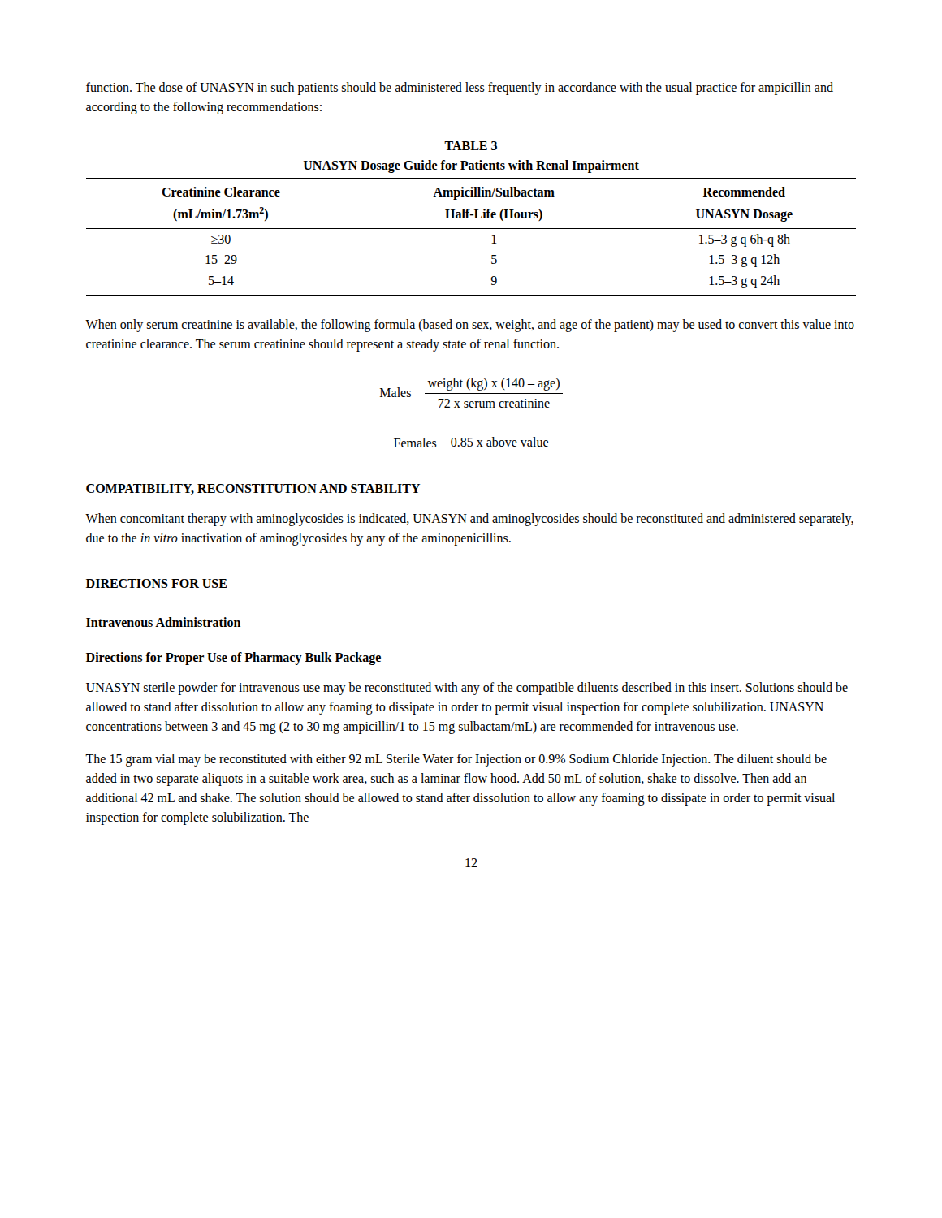function. The dose of UNASYN in such patients should be administered less frequently in accordance with the usual practice for ampicillin and according to the following recommendations:
TABLE 3
UNASYN Dosage Guide for Patients with Renal Impairment
| Creatinine Clearance | Ampicillin/Sulbactam | Recommended |
| --- | --- | --- |
| (mL/min/1.73m 2 ) | Half-Life (Hours) | UNASYN Dosage |
| ≥30 | 1 | 1.5–3 g q 6h-q 8h |
| 15–29 | 5 | 1.5–3 g q 12h |
| 5–14 | 9 | 1.5–3 g q 24h |
When only serum creatinine is available, the following formula (based on sex, weight, and age of the patient) may be used to convert this value into creatinine clearance. The serum creatinine should represent a steady state of renal function.
Males weight (kg) x (140 – age) 72 x serum creatinine
Females 0.85 x above value
COMPATIBILITY, RECONSTITUTION AND STABILITY
When concomitant therapy with aminoglycosides is indicated, UNASYN and aminoglycosides should be reconstituted and administered separately, due to the in vitro inactivation of aminoglycosides by any of the aminopenicillins.
DIRECTIONS FOR USE
Intravenous Administration
Directions for Proper Use of Pharmacy Bulk Package
UNASYN sterile powder for intravenous use may be reconstituted with any of the compatible diluents described in this insert. Solutions should be allowed to stand after dissolution to allow any foaming to dissipate in order to permit visual inspection for complete solubilization. UNASYN concentrations between 3 and 45 mg (2 to 30 mg ampicillin/1 to 15 mg sulbactam/mL) are recommended for intravenous use.
The 15 gram vial may be reconstituted with either 92 mL Sterile Water for Injection or 0.9% Sodium Chloride Injection. The diluent should be added in two separate aliquots in a suitable work area, such as a laminar flow hood. Add 50 mL of solution, shake to dissolve. Then add an additional 42 mL and shake. The solution should be allowed to stand after dissolution to allow any foaming to dissipate in order to permit visual inspection for complete solubilization. The
12